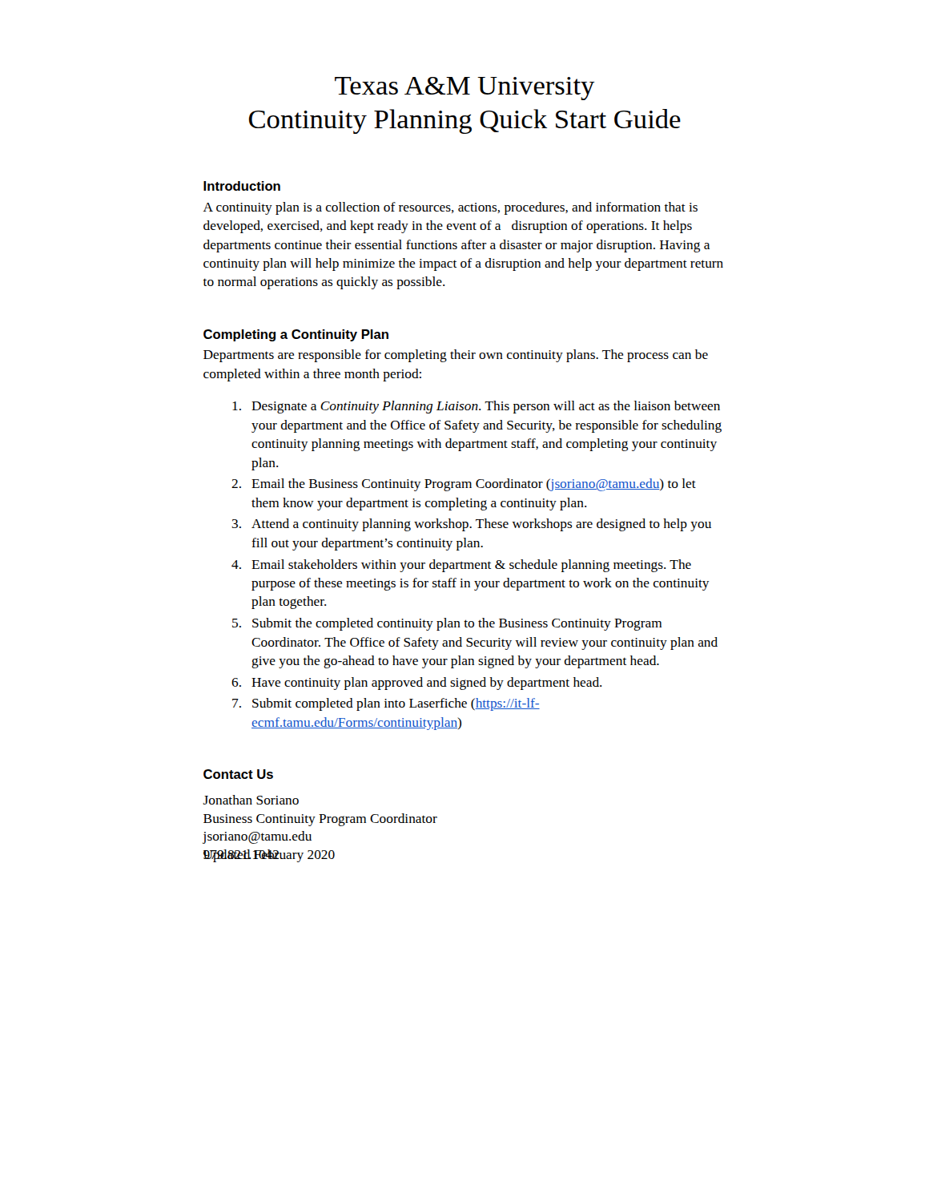Texas A&M University
Continuity Planning Quick Start Guide
Introduction
A continuity plan is a collection of resources, actions, procedures, and information that is developed, exercised, and kept ready in the event of a disruption of operations. It helps departments continue their essential functions after a disaster or major disruption. Having a continuity plan will help minimize the impact of a disruption and help your department return to normal operations as quickly as possible.
Completing a Continuity Plan
Departments are responsible for completing their own continuity plans. The process can be completed within a three month period:
Designate a Continuity Planning Liaison. This person will act as the liaison between your department and the Office of Safety and Security, be responsible for scheduling continuity planning meetings with department staff, and completing your continuity plan.
Email the Business Continuity Program Coordinator (jsoriano@tamu.edu) to let them know your department is completing a continuity plan.
Attend a continuity planning workshop. These workshops are designed to help you fill out your department’s continuity plan.
Email stakeholders within your department & schedule planning meetings. The purpose of these meetings is for staff in your department to work on the continuity plan together.
Submit the completed continuity plan to the Business Continuity Program Coordinator. The Office of Safety and Security will review your continuity plan and give you the go-ahead to have your plan signed by your department head.
Have continuity plan approved and signed by department head.
Submit completed plan into Laserfiche (https://it-lf-ecmf.tamu.edu/Forms/continuityplan)
Contact Us
Jonathan Soriano
Business Continuity Program Coordinator
jsoriano@tamu.edu
979.821.1042
Updated February 2020